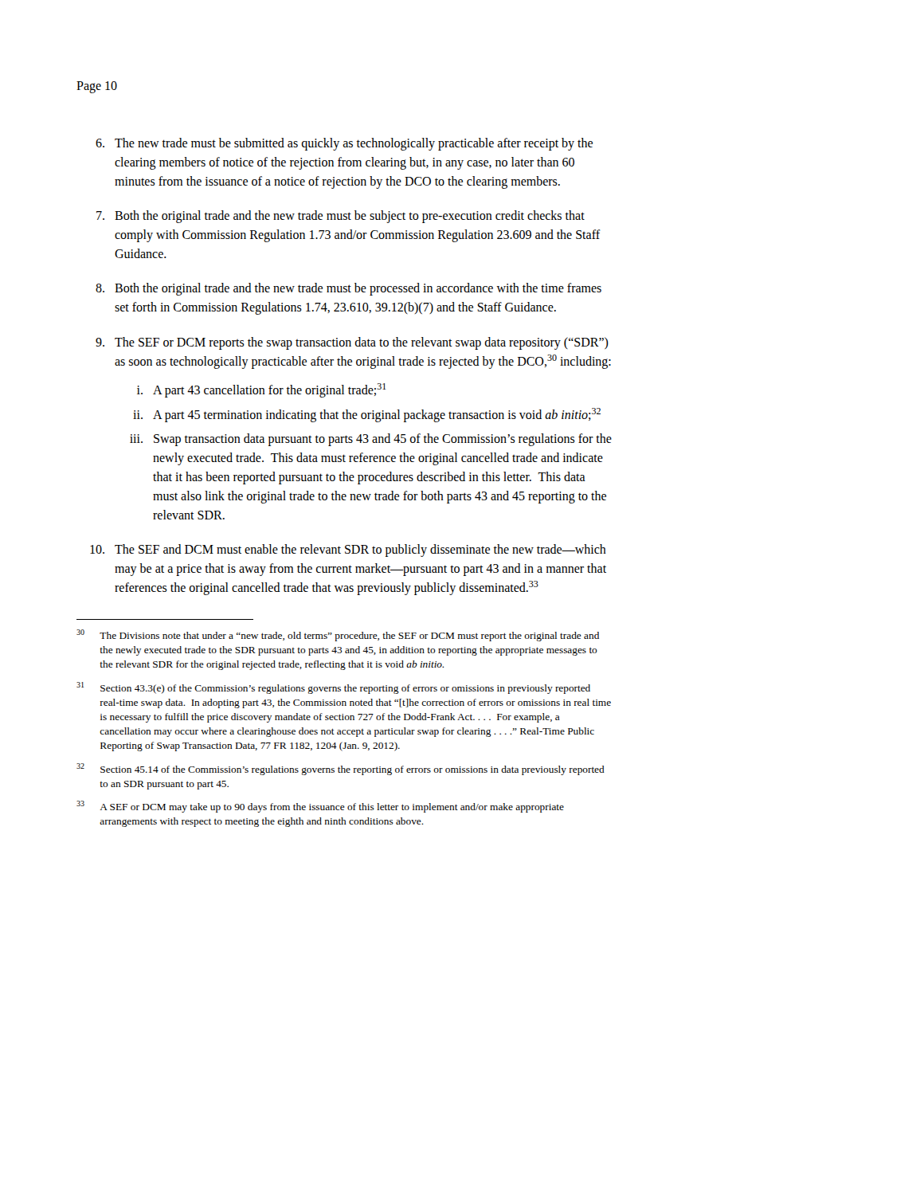Page 10
The new trade must be submitted as quickly as technologically practicable after receipt by the clearing members of notice of the rejection from clearing but, in any case, no later than 60 minutes from the issuance of a notice of rejection by the DCO to the clearing members.
Both the original trade and the new trade must be subject to pre-execution credit checks that comply with Commission Regulation 1.73 and/or Commission Regulation 23.609 and the Staff Guidance.
Both the original trade and the new trade must be processed in accordance with the time frames set forth in Commission Regulations 1.74, 23.610, 39.12(b)(7) and the Staff Guidance.
The SEF or DCM reports the swap transaction data to the relevant swap data repository (“SDR”) as soon as technologically practicable after the original trade is rejected by the DCO,30 including:
A part 43 cancellation for the original trade;31
A part 45 termination indicating that the original package transaction is void ab initio;32
Swap transaction data pursuant to parts 43 and 45 of the Commission’s regulations for the newly executed trade. This data must reference the original cancelled trade and indicate that it has been reported pursuant to the procedures described in this letter. This data must also link the original trade to the new trade for both parts 43 and 45 reporting to the relevant SDR.
The SEF and DCM must enable the relevant SDR to publicly disseminate the new trade—which may be at a price that is away from the current market—pursuant to part 43 and in a manner that references the original cancelled trade that was previously publicly disseminated.33
30
The Divisions note that under a “new trade, old terms” procedure, the SEF or DCM must report the original trade and the newly executed trade to the SDR pursuant to parts 43 and 45, in addition to reporting the appropriate messages to the relevant SDR for the original rejected trade, reflecting that it is void ab initio.
31
Section 43.3(e) of the Commission’s regulations governs the reporting of errors or omissions in previously reported real-time swap data. In adopting part 43, the Commission noted that “[t]he correction of errors or omissions in real time is necessary to fulfill the price discovery mandate of section 727 of the Dodd-Frank Act. . . . For example, a cancellation may occur where a clearinghouse does not accept a particular swap for clearing . . . .” Real-Time Public Reporting of Swap Transaction Data, 77 FR 1182, 1204 (Jan. 9, 2012).
32
Section 45.14 of the Commission’s regulations governs the reporting of errors or omissions in data previously reported to an SDR pursuant to part 45.
33
A SEF or DCM may take up to 90 days from the issuance of this letter to implement and/or make appropriate arrangements with respect to meeting the eighth and ninth conditions above.